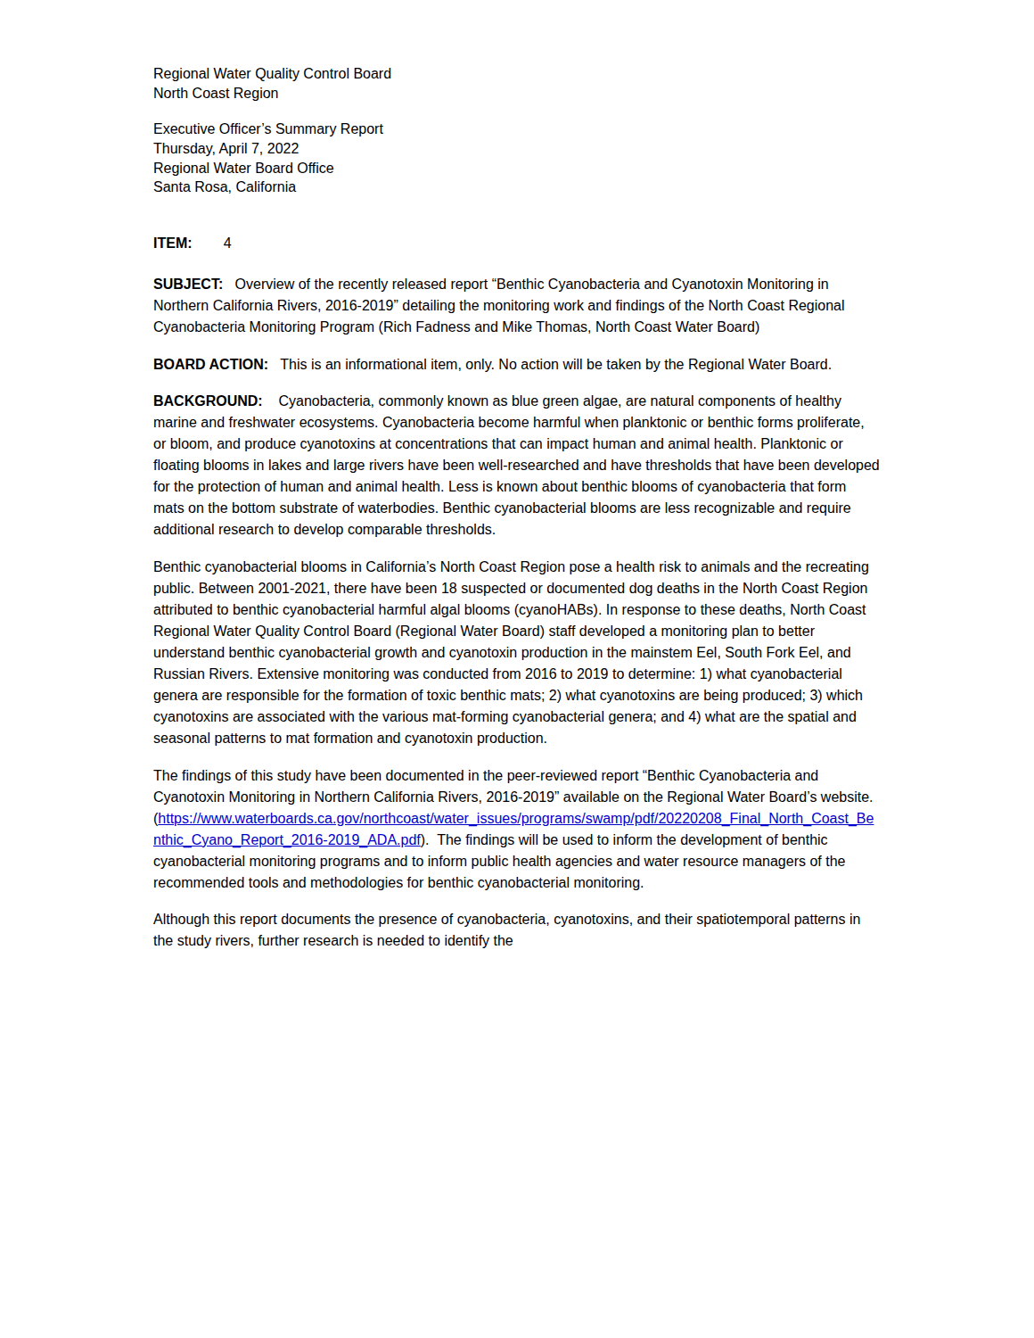Regional Water Quality Control Board
North Coast Region
Executive Officer’s Summary Report
Thursday, April 7, 2022
Regional Water Board Office
Santa Rosa, California
ITEM: 4
SUBJECT: Overview of the recently released report “Benthic Cyanobacteria and Cyanotoxin Monitoring in Northern California Rivers, 2016-2019” detailing the monitoring work and findings of the North Coast Regional Cyanobacteria Monitoring Program (Rich Fadness and Mike Thomas, North Coast Water Board)
BOARD ACTION: This is an informational item, only. No action will be taken by the Regional Water Board.
BACKGROUND: Cyanobacteria, commonly known as blue green algae, are natural components of healthy marine and freshwater ecosystems. Cyanobacteria become harmful when planktonic or benthic forms proliferate, or bloom, and produce cyanotoxins at concentrations that can impact human and animal health. Planktonic or floating blooms in lakes and large rivers have been well-researched and have thresholds that have been developed for the protection of human and animal health. Less is known about benthic blooms of cyanobacteria that form mats on the bottom substrate of waterbodies. Benthic cyanobacterial blooms are less recognizable and require additional research to develop comparable thresholds.
Benthic cyanobacterial blooms in California’s North Coast Region pose a health risk to animals and the recreating public. Between 2001-2021, there have been 18 suspected or documented dog deaths in the North Coast Region attributed to benthic cyanobacterial harmful algal blooms (cyanoHABs). In response to these deaths, North Coast Regional Water Quality Control Board (Regional Water Board) staff developed a monitoring plan to better understand benthic cyanobacterial growth and cyanotoxin production in the mainstem Eel, South Fork Eel, and Russian Rivers. Extensive monitoring was conducted from 2016 to 2019 to determine: 1) what cyanobacterial genera are responsible for the formation of toxic benthic mats; 2) what cyanotoxins are being produced; 3) which cyanotoxins are associated with the various mat-forming cyanobacterial genera; and 4) what are the spatial and seasonal patterns to mat formation and cyanotoxin production.
The findings of this study have been documented in the peer-reviewed report “Benthic Cyanobacteria and Cyanotoxin Monitoring in Northern California Rivers, 2016-2019” available on the Regional Water Board’s website. (https://www.waterboards.ca.gov/northcoast/water_issues/programs/swamp/pdf/20220208_Final_North_Coast_Benthic_Cyano_Report_2016-2019_ADA.pdf). The findings will be used to inform the development of benthic cyanobacterial monitoring programs and to inform public health agencies and water resource managers of the recommended tools and methodologies for benthic cyanobacterial monitoring.
Although this report documents the presence of cyanobacteria, cyanotoxins, and their spatiotemporal patterns in the study rivers, further research is needed to identify the